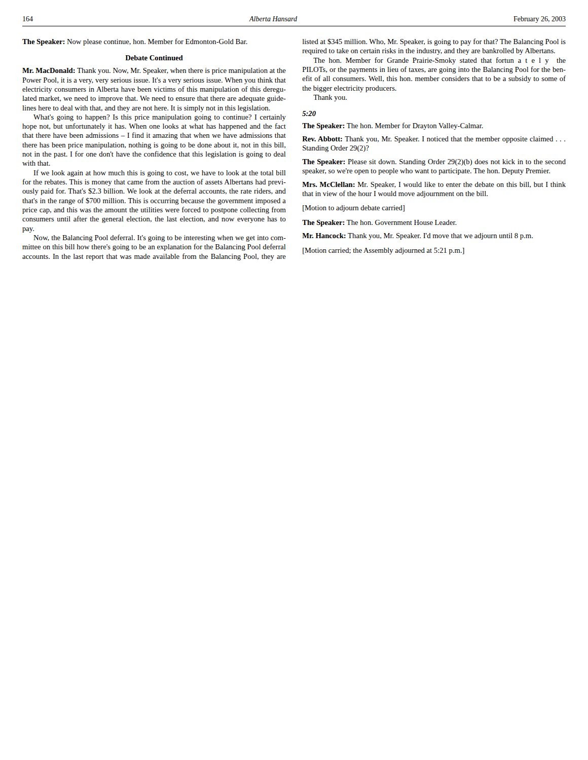164 Alberta Hansard February 26, 2003
The Speaker: Now please continue, hon. Member for Edmonton-Gold Bar.
Debate Continued
Mr. MacDonald: Thank you. Now, Mr. Speaker, when there is price manipulation at the Power Pool, it is a very, very serious issue. It's a very serious issue. When you think that electricity consumers in Alberta have been victims of this manipulation of this deregulated market, we need to improve that. We need to ensure that there are adequate guidelines here to deal with that, and they are not here. It is simply not in this legislation.
What's going to happen? Is this price manipulation going to continue? I certainly hope not, but unfortunately it has. When one looks at what has happened and the fact that there have been admissions – I find it amazing that when we have admissions that there has been price manipulation, nothing is going to be done about it, not in this bill, not in the past. I for one don't have the confidence that this legislation is going to deal with that.
If we look again at how much this is going to cost, we have to look at the total bill for the rebates. This is money that came from the auction of assets Albertans had previously paid for. That's $2.3 billion. We look at the deferral accounts, the rate riders, and that's in the range of $700 million. This is occurring because the government imposed a price cap, and this was the amount the utilities were forced to postpone collecting from consumers until after the general election, the last election, and now everyone has to pay.
Now, the Balancing Pool deferral. It's going to be interesting when we get into committee on this bill how there's going to be an explanation for the Balancing Pool deferral accounts. In the last report that was made available from the Balancing Pool, they are listed at $345 million. Who, Mr. Speaker, is going to pay for that? The Balancing Pool is required to take on certain risks in the industry, and they are bankrolled by Albertans.
The hon. Member for Grande Prairie-Smoky stated that fortunately the PILOTs, or the payments in lieu of taxes, are going into the Balancing Pool for the benefit of all consumers. Well, this hon. member considers that to be a subsidy to some of the bigger electricity producers.
Thank you.
5:20
The Speaker: The hon. Member for Drayton Valley-Calmar.
Rev. Abbott: Thank you, Mr. Speaker. I noticed that the member opposite claimed . . . Standing Order 29(2)?
The Speaker: Please sit down. Standing Order 29(2)(b) does not kick in to the second speaker, so we're open to people who want to participate. The hon. Deputy Premier.
Mrs. McClellan: Mr. Speaker, I would like to enter the debate on this bill, but I think that in view of the hour I would move adjournment on the bill.
[Motion to adjourn debate carried]
The Speaker: The hon. Government House Leader.
Mr. Hancock: Thank you, Mr. Speaker. I'd move that we adjourn until 8 p.m.
[Motion carried; the Assembly adjourned at 5:21 p.m.]